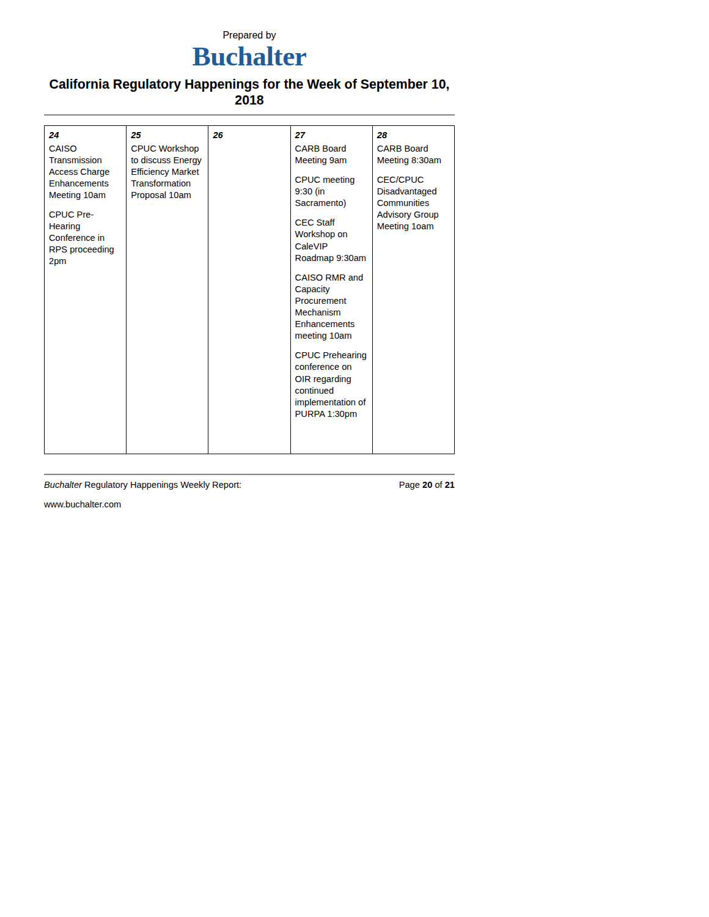Prepared by
Buchalter
California Regulatory Happenings for the Week of September 10, 2018
| 24 CAISO Transmission Access Charge Enhancements Meeting 10am CPUC Pre-Hearing Conference in RPS proceeding 2pm | 25 CPUC Workshop to discuss Energy Efficiency Market Transformation Proposal 10am | 26 | 27 CARB Board Meeting 9am CPUC meeting 9:30 (in Sacramento) CEC Staff Workshop on CaleVIP Roadmap 9:30am CAISO RMR and Capacity Procurement Mechanism Enhancements meeting 10am CPUC Prehearing conference on OIR regarding continued implementation of PURPA 1:30pm | 28 CARB Board Meeting 8:30am CEC/CPUC Disadvantaged Communities Advisory Group Meeting 1oam |
Buchalter Regulatory Happenings Weekly Report:
Page 20 of 21
www.buchalter.com